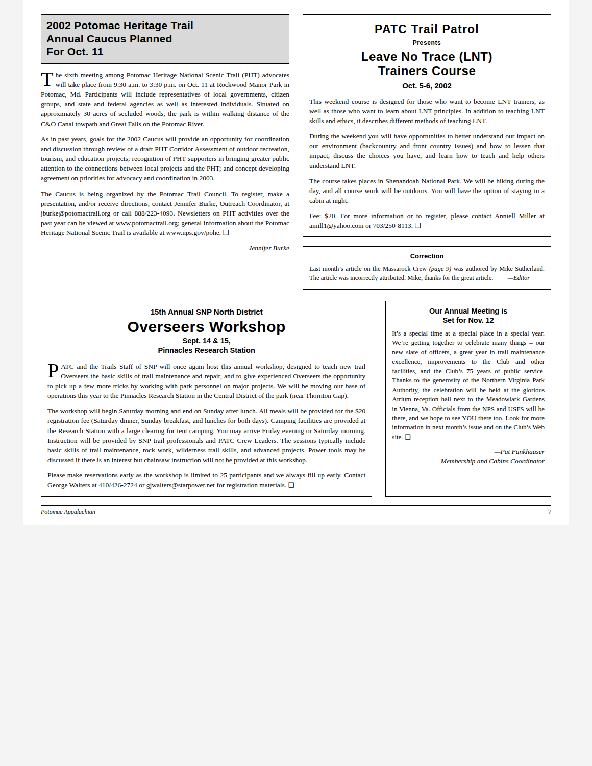2002 Potomac Heritage Trail
Annual Caucus Planned
For Oct. 11
The sixth meeting among Potomac Heritage National Scenic Trail (PHT) advocates will take place from 9:30 a.m. to 3:30 p.m. on Oct. 11 at Rockwood Manor Park in Potomac, Md. Participants will include representatives of local governments, citizen groups, and state and federal agencies as well as interested individuals. Situated on approximately 30 acres of secluded woods, the park is within walking distance of the C&O Canal towpath and Great Falls on the Potomac River.
As in past years, goals for the 2002 Caucus will provide an opportunity for coordination and discussion through review of a draft PHT Corridor Assessment of outdoor recreation, tourism, and education projects; recognition of PHT supporters in bringing greater public attention to the connections between local projects and the PHT; and concept developing agreement on priorities for advocacy and coordination in 2003.
The Caucus is being organized by the Potomac Trail Council. To register, make a presentation, and/or receive directions, contact Jennifer Burke, Outreach Coordinator, at jburke@potomactrail.org or call 888/223-4093. Newsletters on PHT activities over the past year can be viewed at www.potomactrail.org; general information about the Potomac Heritage National Scenic Trail is available at www.nps.gov/pohe. ❑
—Jennifer Burke
PATC Trail Patrol
Presents
Leave No Trace (LNT)
Trainers Course
Oct. 5-6, 2002
This weekend course is designed for those who want to become LNT trainers, as well as those who want to learn about LNT principles. In addition to teaching LNT skills and ethics, it describes different methods of teaching LNT.
During the weekend you will have opportunities to better understand our impact on our environment (backcountry and front country issues) and how to lessen that impact, discuss the choices you have, and learn how to teach and help others understand LNT.
The course takes places in Shenandoah National Park. We will be hiking during the day, and all course work will be outdoors. You will have the option of staying in a cabin at night.
Fee: $20. For more information or to register, please contact Anniell Miller at amill1@yahoo.com or 703/250-8113. ❑
Correction
Last month’s article on the Massarock Crew (page 9) was authored by Mike Sutherland. The article was incorrectly attributed. Mike, thanks for the great article. —Editor
15th Annual SNP North District
Overseers Workshop
Sept. 14 & 15,
Pinnacles Research Station
PATC and the Trails Staff of SNP will once again host this annual workshop, designed to teach new trail Overseers the basic skills of trail maintenance and repair, and to give experienced Overseers the opportunity to pick up a few more tricks by working with park personnel on major projects. We will be moving our base of operations this year to the Pinnacles Research Station in the Central District of the park (near Thornton Gap).
The workshop will begin Saturday morning and end on Sunday after lunch. All meals will be provided for the $20 registration fee (Saturday dinner, Sunday breakfast, and lunches for both days). Camping facilities are provided at the Research Station with a large clearing for tent camping. You may arrive Friday evening or Saturday morning. Instruction will be provided by SNP trail professionals and PATC Crew Leaders. The sessions typically include basic skills of trail maintenance, rock work, wilderness trail skills, and advanced projects. Power tools may be discussed if there is an interest but chainsaw instruction will not be provided at this workshop.
Please make reservations early as the workshop is limited to 25 participants and we always fill up early. Contact George Walters at 410/426-2724 or gjwalters@starpower.net for registration materials. ❑
Our Annual Meeting is
Set for Nov. 12
It’s a special time at a special place in a special year. We’re getting together to celebrate many things – our new slate of officers, a great year in trail maintenance excellence, improvements to the Club and other facilities, and the Club’s 75 years of public service. Thanks to the generosity of the Northern Virginia Park Authority, the celebration will be held at the glorious Atrium reception hall next to the Meadowlark Gardens in Vienna, Va. Officials from the NPS and USFS will be there, and we hope to see YOU there too. Look for more information in next month’s issue and on the Club’s Web site. ❑
—Pat Fankhauser
Membership and Cabins Coordinator
Potomac Appalachian 7